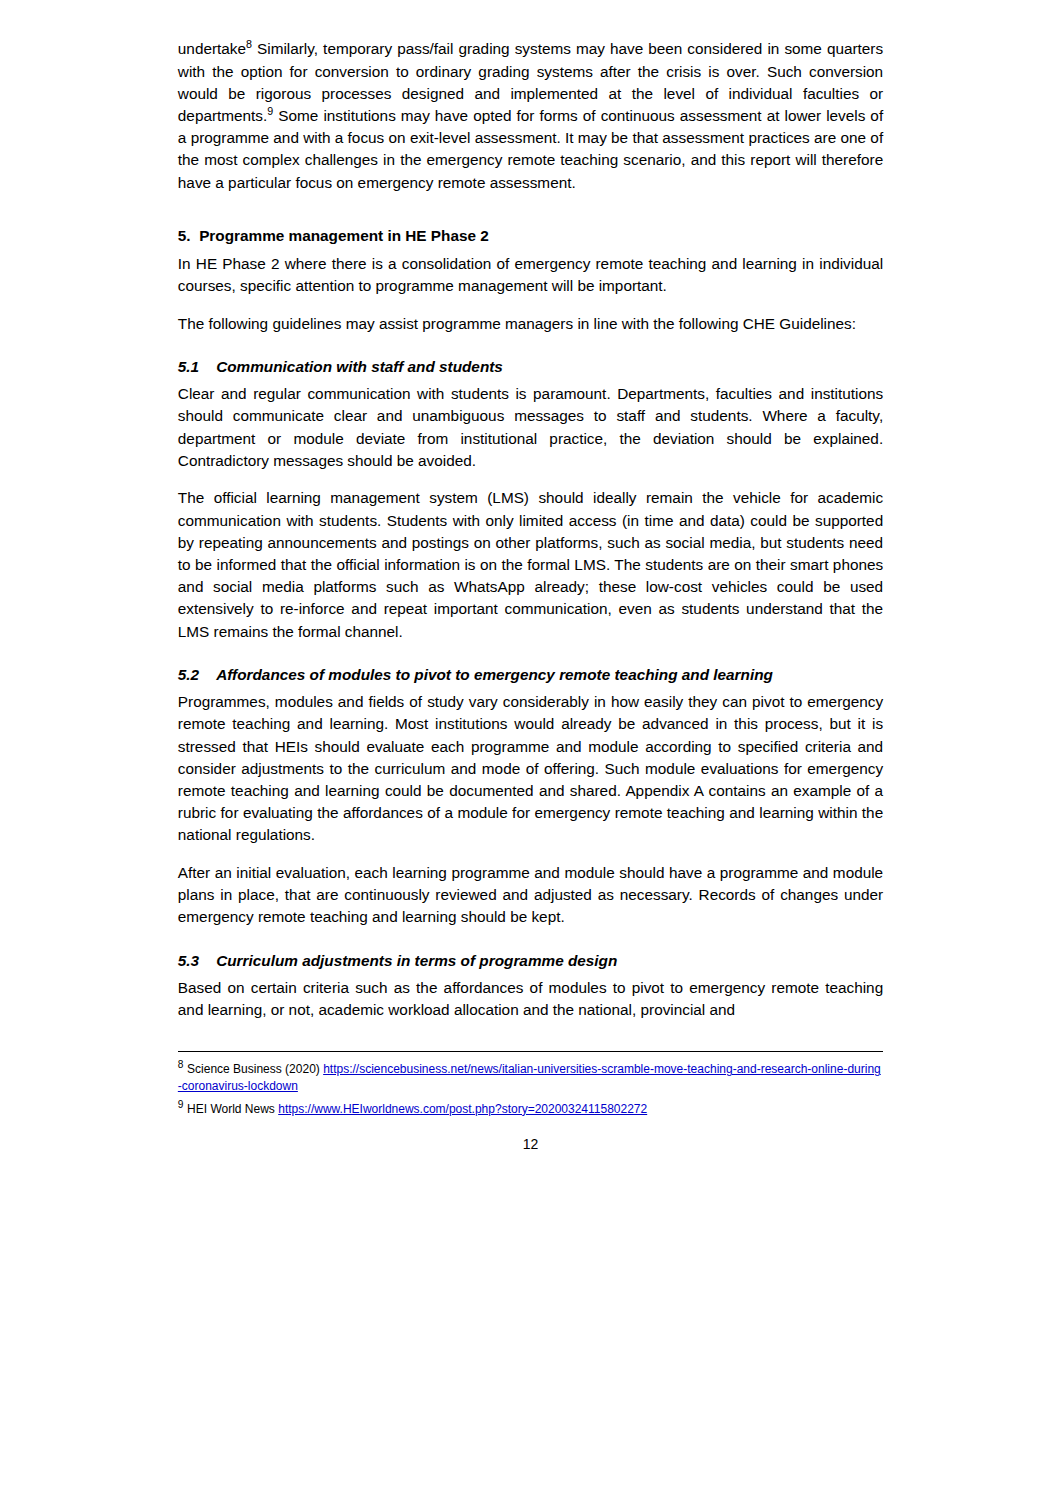undertake8 Similarly, temporary pass/fail grading systems may have been considered in some quarters with the option for conversion to ordinary grading systems after the crisis is over. Such conversion would be rigorous processes designed and implemented at the level of individual faculties or departments.9 Some institutions may have opted for forms of continuous assessment at lower levels of a programme and with a focus on exit-level assessment. It may be that assessment practices are one of the most complex challenges in the emergency remote teaching scenario, and this report will therefore have a particular focus on emergency remote assessment.
5. Programme management in HE Phase 2
In HE Phase 2 where there is a consolidation of emergency remote teaching and learning in individual courses, specific attention to programme management will be important.
The following guidelines may assist programme managers in line with the following CHE Guidelines:
5.1 Communication with staff and students
Clear and regular communication with students is paramount. Departments, faculties and institutions should communicate clear and unambiguous messages to staff and students. Where a faculty, department or module deviate from institutional practice, the deviation should be explained. Contradictory messages should be avoided.
The official learning management system (LMS) should ideally remain the vehicle for academic communication with students. Students with only limited access (in time and data) could be supported by repeating announcements and postings on other platforms, such as social media, but students need to be informed that the official information is on the formal LMS. The students are on their smart phones and social media platforms such as WhatsApp already; these low-cost vehicles could be used extensively to re-inforce and repeat important communication, even as students understand that the LMS remains the formal channel.
5.2 Affordances of modules to pivot to emergency remote teaching and learning
Programmes, modules and fields of study vary considerably in how easily they can pivot to emergency remote teaching and learning. Most institutions would already be advanced in this process, but it is stressed that HEIs should evaluate each programme and module according to specified criteria and consider adjustments to the curriculum and mode of offering. Such module evaluations for emergency remote teaching and learning could be documented and shared. Appendix A contains an example of a rubric for evaluating the affordances of a module for emergency remote teaching and learning within the national regulations.
After an initial evaluation, each learning programme and module should have a programme and module plans in place, that are continuously reviewed and adjusted as necessary. Records of changes under emergency remote teaching and learning should be kept.
5.3 Curriculum adjustments in terms of programme design
Based on certain criteria such as the affordances of modules to pivot to emergency remote teaching and learning, or not, academic workload allocation and the national, provincial and
8 Science Business (2020) https://sciencebusiness.net/news/italian-universities-scramble-move-teaching-and-research-online-during-coronavirus-lockdown
9 HEI World News https://www.HEIworldnews.com/post.php?story=20200324115802272
12